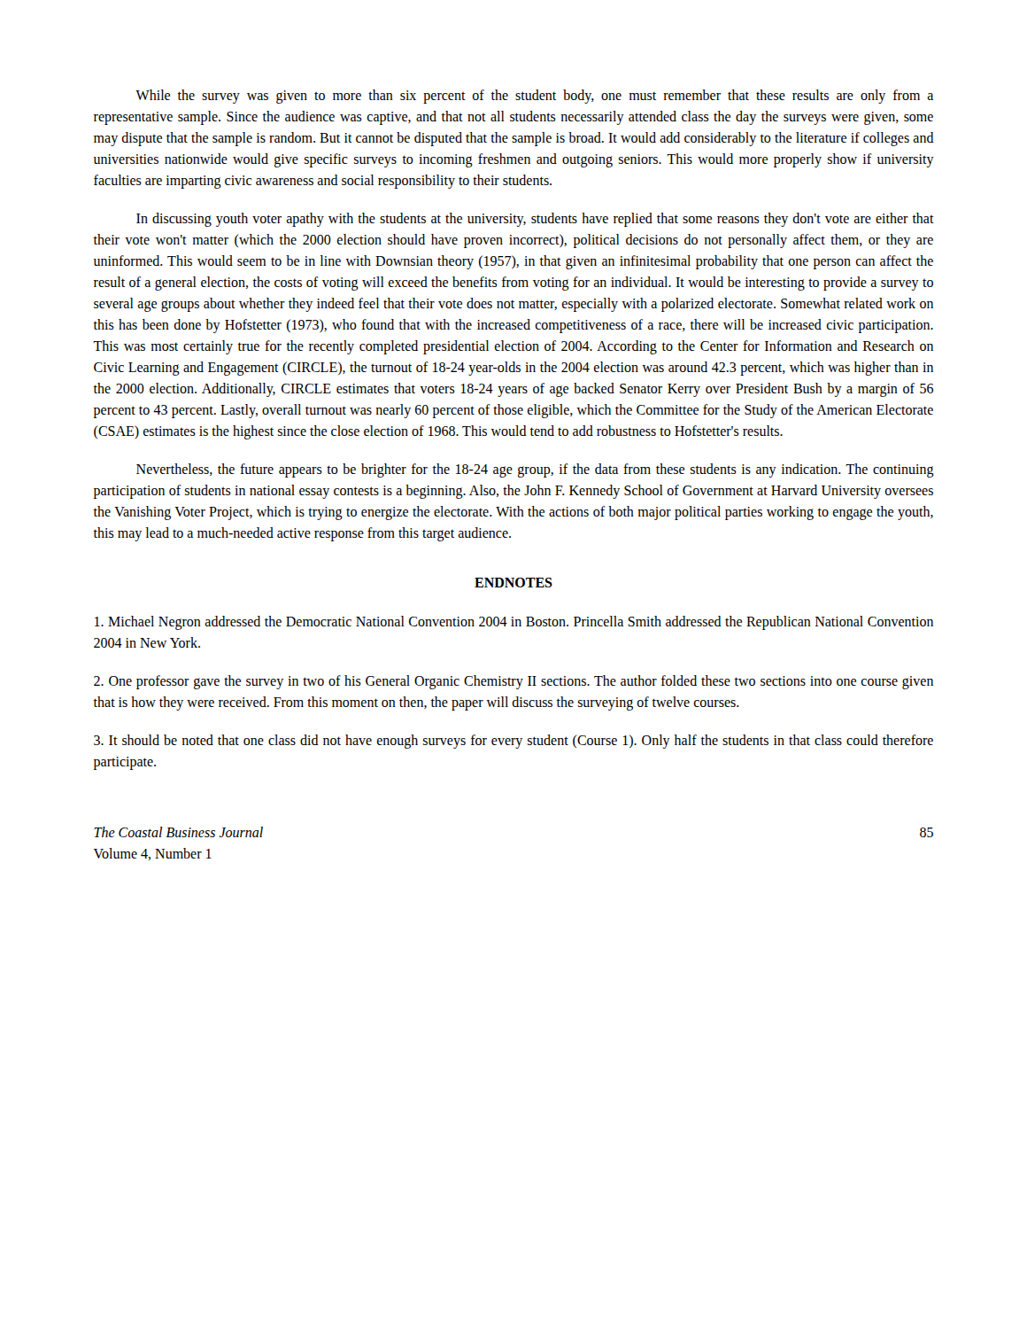While the survey was given to more than six percent of the student body, one must remember that these results are only from a representative sample. Since the audience was captive, and that not all students necessarily attended class the day the surveys were given, some may dispute that the sample is random. But it cannot be disputed that the sample is broad. It would add considerably to the literature if colleges and universities nationwide would give specific surveys to incoming freshmen and outgoing seniors. This would more properly show if university faculties are imparting civic awareness and social responsibility to their students.
In discussing youth voter apathy with the students at the university, students have replied that some reasons they don't vote are either that their vote won't matter (which the 2000 election should have proven incorrect), political decisions do not personally affect them, or they are uninformed. This would seem to be in line with Downsian theory (1957), in that given an infinitesimal probability that one person can affect the result of a general election, the costs of voting will exceed the benefits from voting for an individual. It would be interesting to provide a survey to several age groups about whether they indeed feel that their vote does not matter, especially with a polarized electorate. Somewhat related work on this has been done by Hofstetter (1973), who found that with the increased competitiveness of a race, there will be increased civic participation. This was most certainly true for the recently completed presidential election of 2004. According to the Center for Information and Research on Civic Learning and Engagement (CIRCLE), the turnout of 18-24 year-olds in the 2004 election was around 42.3 percent, which was higher than in the 2000 election. Additionally, CIRCLE estimates that voters 18-24 years of age backed Senator Kerry over President Bush by a margin of 56 percent to 43 percent. Lastly, overall turnout was nearly 60 percent of those eligible, which the Committee for the Study of the American Electorate (CSAE) estimates is the highest since the close election of 1968. This would tend to add robustness to Hofstetter's results.
Nevertheless, the future appears to be brighter for the 18-24 age group, if the data from these students is any indication. The continuing participation of students in national essay contests is a beginning. Also, the John F. Kennedy School of Government at Harvard University oversees the Vanishing Voter Project, which is trying to energize the electorate. With the actions of both major political parties working to engage the youth, this may lead to a much-needed active response from this target audience.
ENDNOTES
1. Michael Negron addressed the Democratic National Convention 2004 in Boston. Princella Smith addressed the Republican National Convention 2004 in New York.
2. One professor gave the survey in two of his General Organic Chemistry II sections. The author folded these two sections into one course given that is how they were received. From this moment on then, the paper will discuss the surveying of twelve courses.
3. It should be noted that one class did not have enough surveys for every student (Course 1). Only half the students in that class could therefore participate.
The Coastal Business JournalVolume 4, Number 1
85